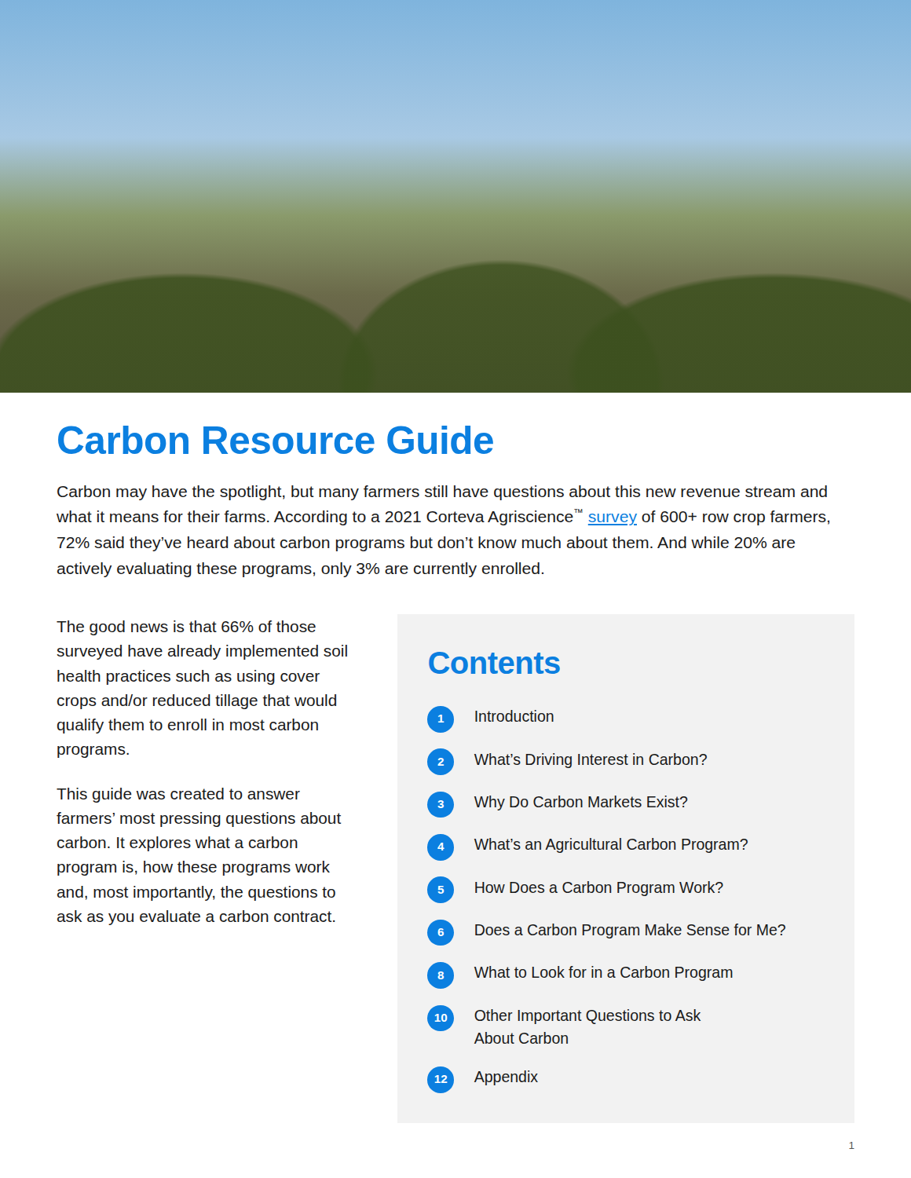Carbon Resource Guide
Carbon may have the spotlight, but many farmers still have questions about this new revenue stream and what it means for their farms. According to a 2021 Corteva Agriscience™ survey of 600+ row crop farmers, 72% said they’ve heard about carbon programs but don’t know much about them. And while 20% are actively evaluating these programs, only 3% are currently enrolled.
The good news is that 66% of those surveyed have already implemented soil health practices such as using cover crops and/or reduced tillage that would qualify them to enroll in most carbon programs.
This guide was created to answer farmers’ most pressing questions about carbon. It explores what a carbon program is, how these programs work and, most importantly, the questions to ask as you evaluate a carbon contract.
Contents
1 Introduction
2 What’s Driving Interest in Carbon?
3 Why Do Carbon Markets Exist?
4 What’s an Agricultural Carbon Program?
5 How Does a Carbon Program Work?
6 Does a Carbon Program Make Sense for Me?
8 What to Look for in a Carbon Program
10 Other Important Questions to Ask
About Carbon
12 Appendix
1